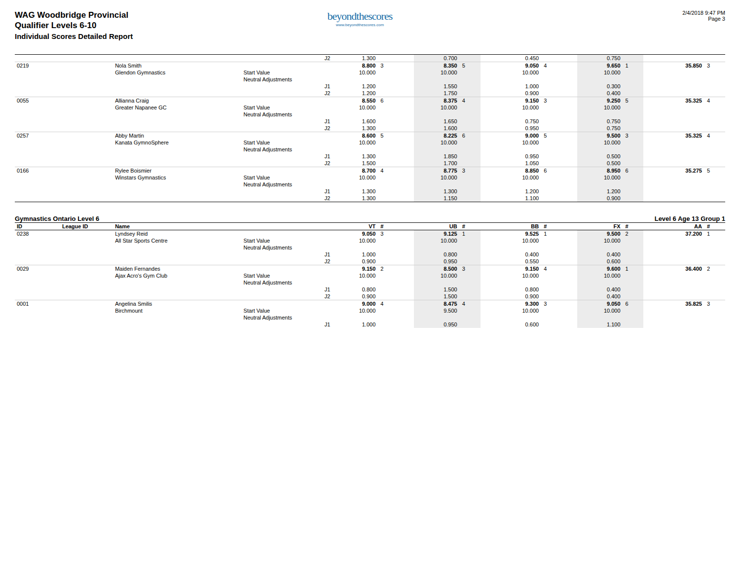WAG Woodbridge Provincial
Qualifier Levels 6-10
Individual Scores Detailed Report
beyondthescores
www.beyondthescores.com
2/4/2018 9:47 PM
Page 3
| | | | J2 | 1.300 | | | 0.700 | | | 0.450 | | | 0.750 | | | | |
| 0219 | | Nola Smith | | 8.800 | 3 | | 8.350 | 5 | | 9.050 | 4 | | 9.650 | 1 | | 35.850 | 3 |
| | | Glendon Gymnastics | Start Value | 10.000 | | | 10.000 | | | 10.000 | | | 10.000 | | | | |
| | | | Neutral Adjustments | | | | | | | | | | | | | | |
| | | | J1 | 1.200 | | | 1.550 | | | 1.000 | | | 0.300 | | | | |
| | | | J2 | 1.200 | | | 1.750 | | | 0.900 | | | 0.400 | | | | |
| 0055 | | Allianna Craig | | 8.550 | 6 | | 8.375 | 4 | | 9.150 | 3 | | 9.250 | 5 | | 35.325 | 4 |
| | | Greater Napanee GC | Start Value | 10.000 | | | 10.000 | | | 10.000 | | | 10.000 | | | | |
| | | | Neutral Adjustments | | | | | | | | | | | | | | |
| | | | J1 | 1.600 | | | 1.650 | | | 0.750 | | | 0.750 | | | | |
| | | | J2 | 1.300 | | | 1.600 | | | 0.950 | | | 0.750 | | | | |
| 0257 | | Abby Martin | | 8.600 | 5 | | 8.225 | 6 | | 9.000 | 5 | | 9.500 | 3 | | 35.325 | 4 |
| | | Kanata GymnoSphere | Start Value | 10.000 | | | 10.000 | | | 10.000 | | | 10.000 | | | | |
| | | | Neutral Adjustments | | | | | | | | | | | | | | |
| | | | J1 | 1.300 | | | 1.850 | | | 0.950 | | | 0.500 | | | | |
| | | | J2 | 1.500 | | | 1.700 | | | 1.050 | | | 0.500 | | | | |
| 0166 | | Rylee Boismier | | 8.700 | 4 | | 8.775 | 3 | | 8.850 | 6 | | 8.950 | 6 | | 35.275 | 5 |
| | | Winstars Gymnastics | Start Value | 10.000 | | | 10.000 | | | 10.000 | | | 10.000 | | | | |
| | | | Neutral Adjustments | | | | | | | | | | | | | | |
| | | | J1 | 1.300 | | | 1.300 | | | 1.200 | | | 1.200 | | | | |
| | | | J2 | 1.300 | | | 1.150 | | | 1.100 | | | 0.900 | | | | |
Gymnastics Ontario Level 6 Level 6 Age 13 Group 1
| ID | League ID | Name | | VT | # | | UB | # | | BB | # | | FX | # | | AA | # |
| --- | --- | --- | --- | --- | --- | --- | --- | --- | --- | --- | --- | --- | --- | --- | --- | --- | --- |
| 0238 | | Lyndsey Reid | | 9.050 | 3 | | 9.125 | 1 | | 9.525 | 1 | | 9.500 | 2 | | 37.200 | 1 |
| | | All Star Sports Centre | Start Value | 10.000 | | | 10.000 | | | 10.000 | | | 10.000 | | | | |
| | | | Neutral Adjustments | | | | | | | | | | | | | | |
| | | | J1 | 1.000 | | | 0.800 | | | 0.400 | | | 0.400 | | | | |
| | | | J2 | 0.900 | | | 0.950 | | | 0.550 | | | 0.600 | | | | |
| 0029 | | Maiden Fernandes | | 9.150 | 2 | | 8.500 | 3 | | 9.150 | 4 | | 9.600 | 1 | | 36.400 | 2 |
| | | Ajax Acro's Gym Club | Start Value | 10.000 | | | 10.000 | | | 10.000 | | | 10.000 | | | | |
| | | | Neutral Adjustments | | | | | | | | | | | | | | |
| | | | J1 | 0.800 | | | 1.500 | | | 0.800 | | | 0.400 | | | | |
| | | | J2 | 0.900 | | | 1.500 | | | 0.900 | | | 0.400 | | | | |
| 0001 | | Angelina Smilis | | 9.000 | 4 | | 8.475 | 4 | | 9.300 | 3 | | 9.050 | 6 | | 35.825 | 3 |
| | | Birchmount | Start Value | 10.000 | | | 9.500 | | | 10.000 | | | 10.000 | | | | |
| | | | Neutral Adjustments | | | | | | | | | | | | | | |
| | | | J1 | 1.000 | | | 0.950 | | | 0.600 | | | 1.100 | | | | |